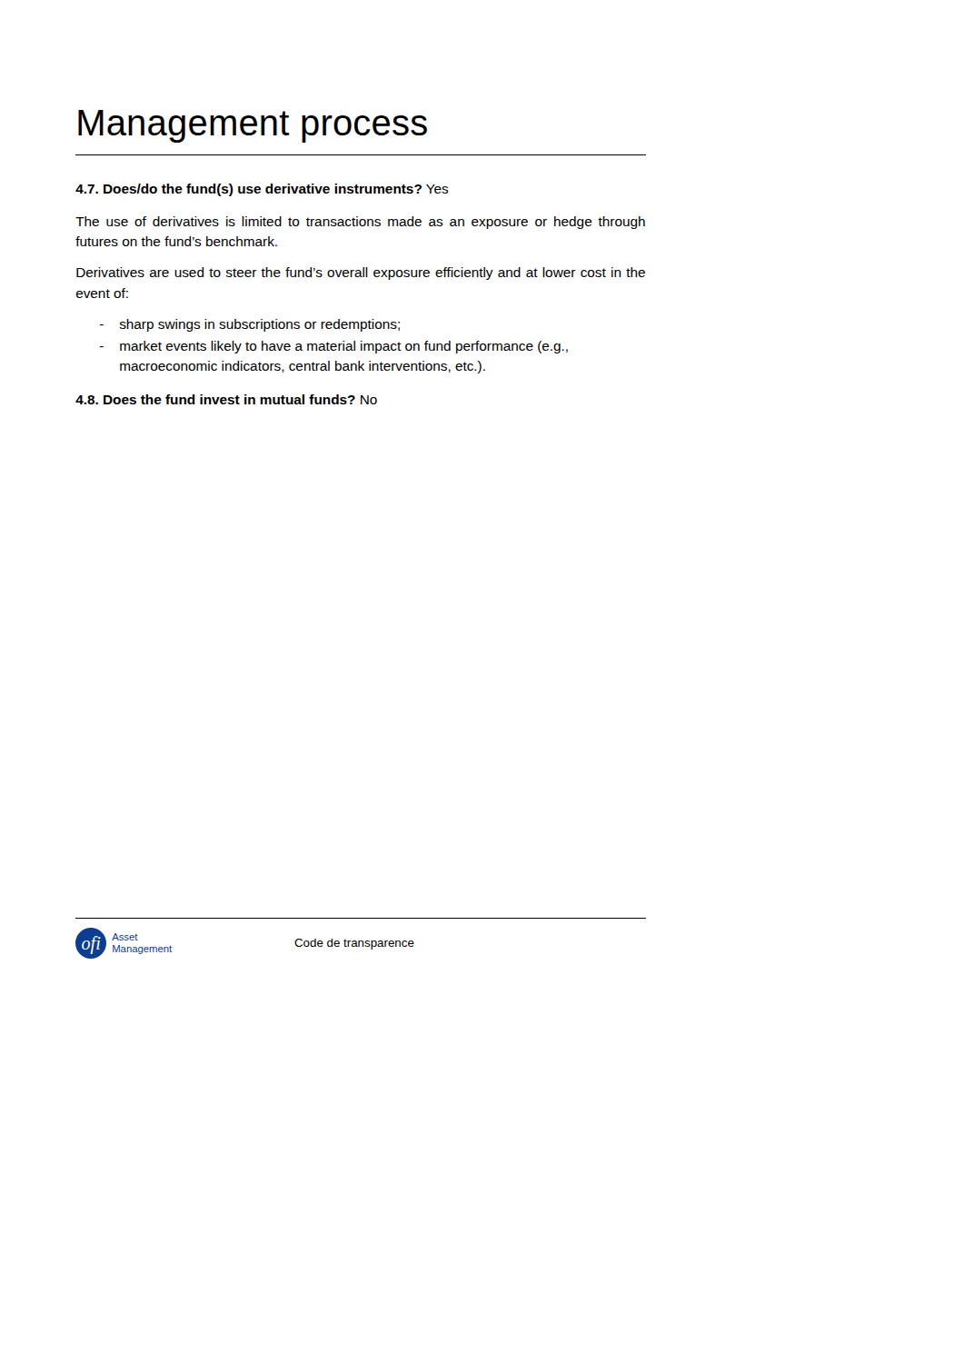Management process
4.7. Does/do the fund(s) use derivative instruments? Yes
The use of derivatives is limited to transactions made as an exposure or hedge through futures on the fund’s benchmark.
Derivatives are used to steer the fund’s overall exposure efficiently and at lower cost in the event of:
sharp swings in subscriptions or redemptions;
market events likely to have a material impact on fund performance (e.g., macroeconomic indicators, central bank interventions, etc.).
4.8. Does the fund invest in mutual funds? No
ofi
Asset
Management
Code de transparence